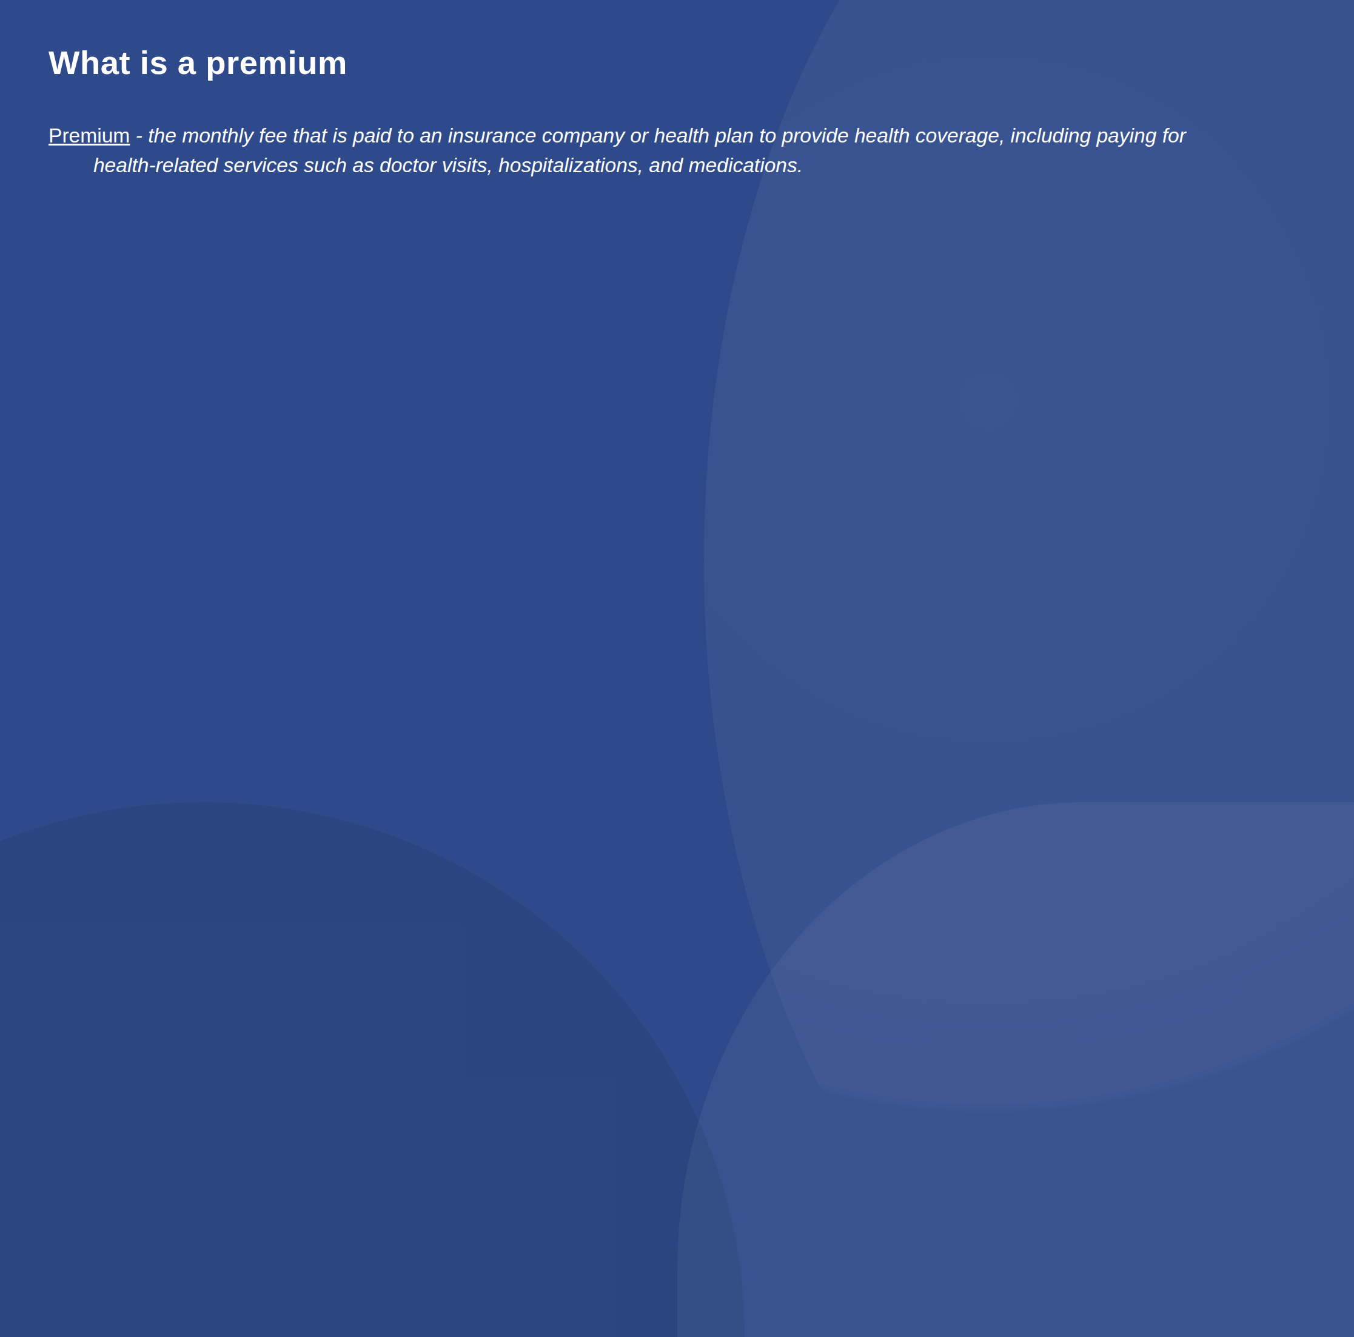What is a premium
Premium - the monthly fee that is paid to an insurance company or health plan to provide health coverage, including paying for health-related services such as doctor visits, hospitalizations, and medications.